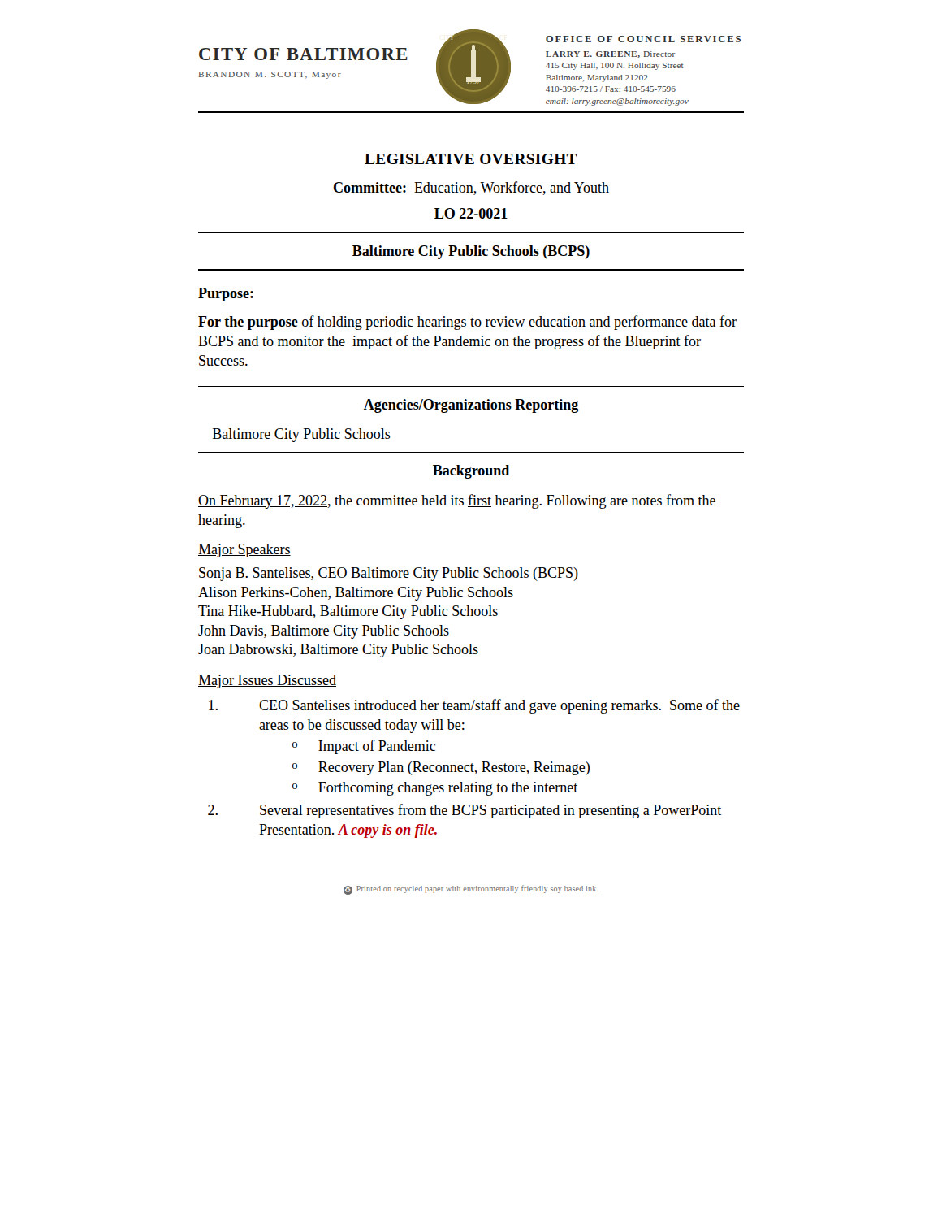CITY OF BALTIMORE
BRANDON M. SCOTT, Mayor
CITY OF 1797
OFFICE OF COUNCIL SERVICES
LARRY E. GREENE, Director
415 City Hall, 100 N. Holliday Street
Baltimore, Maryland 21202
410-396-7215 / Fax: 410-545-7596
email: larry.greene@baltimorecity.gov
LEGISLATIVE OVERSIGHT
Committee: Education, Workforce, and Youth
LO 22-0021
Baltimore City Public Schools (BCPS)
Purpose:
For the purpose of holding periodic hearings to review education and performance data for BCPS and to monitor the impact of the Pandemic on the progress of the Blueprint for Success.
Agencies/Organizations Reporting
Baltimore City Public Schools
Background
On February 17, 2022, the committee held its first hearing. Following are notes from the hearing.
Major Speakers
Sonja B. Santelises, CEO Baltimore City Public Schools (BCPS)
Alison Perkins-Cohen, Baltimore City Public Schools
Tina Hike-Hubbard, Baltimore City Public Schools
John Davis, Baltimore City Public Schools
Joan Dabrowski, Baltimore City Public Schools
Major Issues Discussed
CEO Santelises introduced her team/staff and gave opening remarks. Some of the areas to be discussed today will be:
Impact of Pandemic
Recovery Plan (Reconnect, Restore, Reimage)
Forthcoming changes relating to the internet
Several representatives from the BCPS participated in presenting a PowerPoint Presentation. A copy is on file.
♻Printed on recycled paper with environmentally friendly soy based ink.